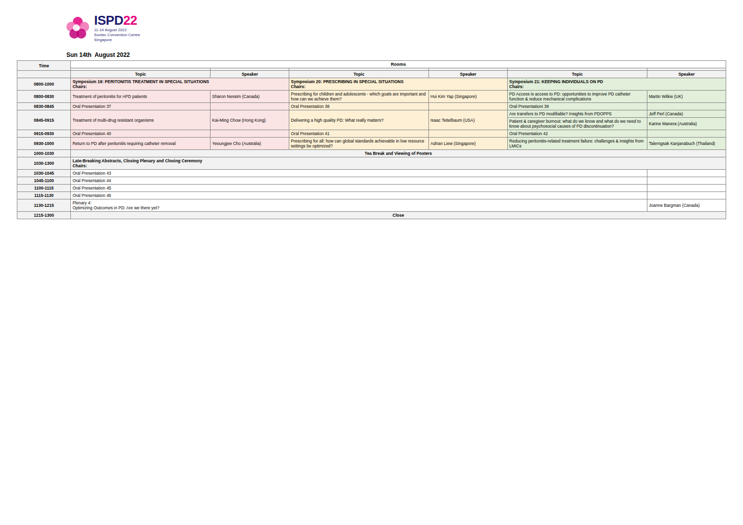ISPD22
11-14 August 2022
Suntec Convention Centre
Singapore
Sun 14th August 2022
| Time | Rooms |
| | Topic | Speaker | Topic | Speaker | Topic | Speaker |
| 0800-1000 | Symposium 19: PERITONITIS TREATMENT IN SPECIAL SITUATIONS Chairs: | Symposium 20: PRESCRIBING IN SPECIAL SITUATIONS Chairs: | Symposium 21: KEEPING INDIVIDUALS ON PD Chairs: |
| 0800-0830 | Treatment of peritonitis for APD patients | Sharon Nessim (Canada) | Prescribing for children and adolescents - which goals are important and how can we achieve them? | Hui Kim Yap (Singapore) | PD Access is access to PD: opportunities to improve PD catheter function & reduce mechanical complications | Martin Wilkie (UK) |
| 0830-0845 | Oral Presentation 37 | | Oral Presentation 38 | | Oral Presentationi 39 | |
| 0845-0915 | Treatment of multi-drug resistant organisms | Kai-Ming Chow (Hong Kong) | Delivering a high quality PD: What really matters? | Isaac Teitelbaum (USA) | Are transfers to PD modifiable? Insights from PDOPPS | Jeff Perl (Canada) |
| Patient & caregiver burnout: what do we know and what do we need to know about psychosocial causes of PD discontinuation? | Karine Manera (Australia) |
| 0915-0930 | Oral Presentation 40 | | Oral Presentation 41 | | Oral Presentation 42 | |
| 0930-1000 | Return to PD after peritonitis requiring catheter removal | Yeoungjee Cho (Australia) | Prescribing for all: how can global standards achievable in low resource settings be optimized? | Adrian Liew (Singapore) | Reducing peritonitis-related treatment failure: challenges & insights from LMICs | Talerngsak Kanjanabuch (Thailand) |
| 1000-1030 | Tea Break and Viewing of Posters |
| 1030-1300 | Late-Breaking Abstracts, Closing Plenary and Closing Ceremony Chairs: |
| 1030-1045 | Oral Presentation 43 | |
| 1045-1100 | Oral Presentation 44 | |
| 1100-1115 | Oral Presentation 45 | |
| 1115-1130 | Oral Presentation 46 | |
| 1130-1215 | Plenary 4: Optimizing Outcomes in PD: Are we there yet? | Joanne Bargman (Canada) |
| 1215-1300 | Close |